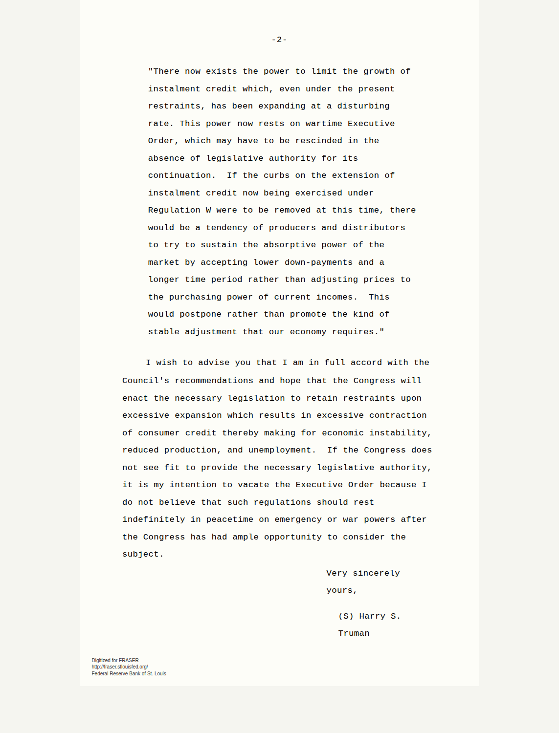-2-
"There now exists the power to limit the growth of instalment credit which, even under the present restraints, has been expanding at a disturbing rate. This power now rests on wartime Executive Order, which may have to be rescinded in the absence of legislative authority for its continuation. If the curbs on the extension of instalment credit now being exercised under Regulation W were to be removed at this time, there would be a tendency of producers and distributors to try to sustain the absorptive power of the market by accepting lower down-payments and a longer time period rather than adjusting prices to the purchasing power of current incomes. This would postpone rather than promote the kind of stable adjustment that our economy requires."
I wish to advise you that I am in full accord with the
Council's recommendations and hope that the Congress will enact the necessary legislation to retain restraints upon excessive expansion which results in excessive contraction of consumer credit thereby making for economic instability, reduced production, and unemployment. If the Congress does not see fit to provide the necessary legislative authority, it is my intention to vacate the Executive Order because I do not believe that such regulations should rest indefinitely in peacetime on emergency or war powers after the Congress has had ample opportunity to consider the subject.
Very sincerely yours,
(S) Harry S. Truman
Digitized for FRASER
http://fraser.stlouisfed.org/
Federal Reserve Bank of St. Louis